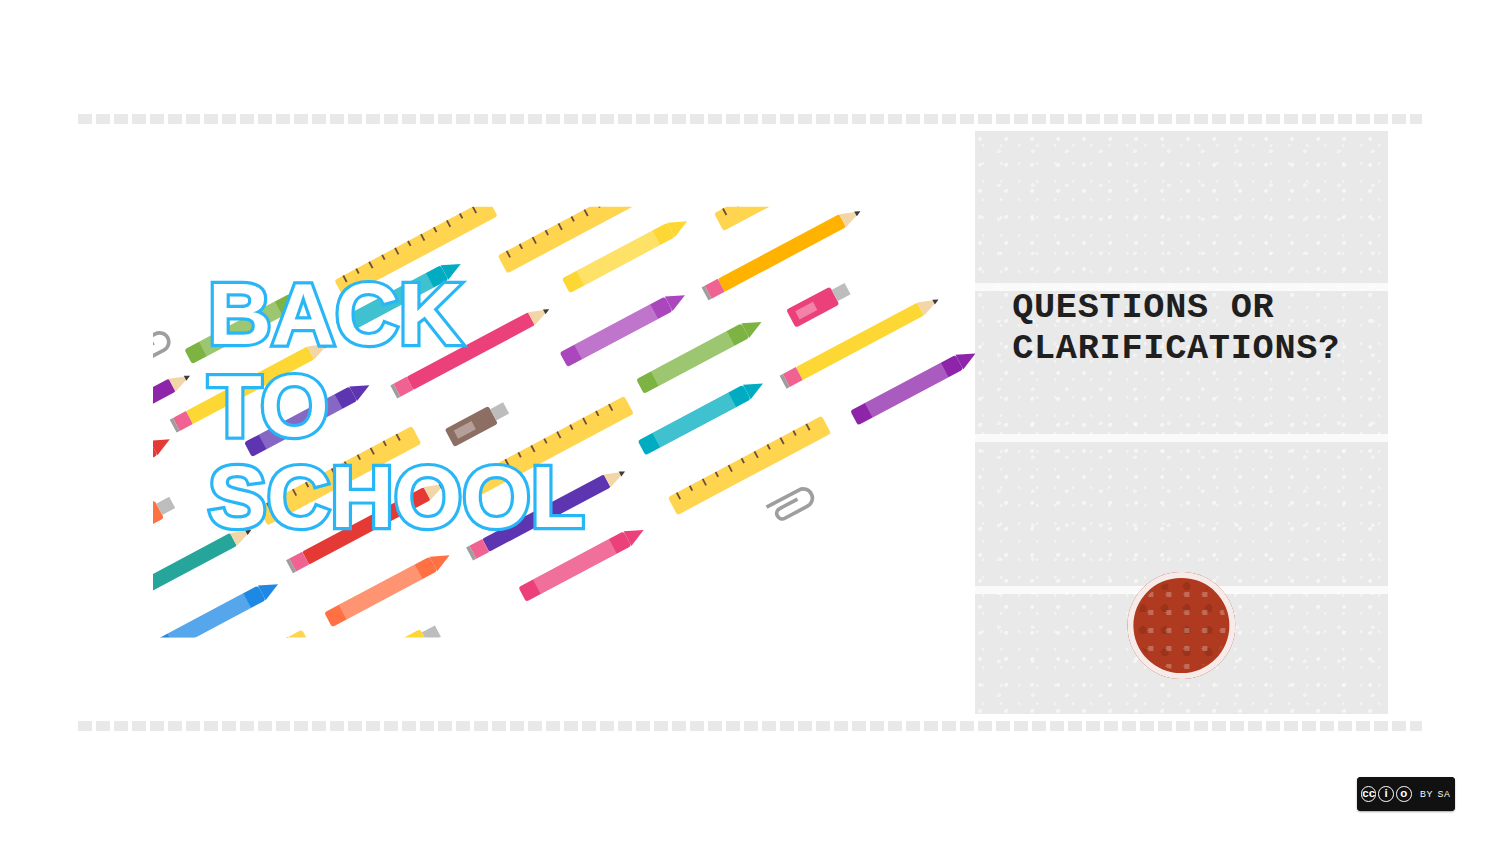BACK TO SCHOOL
Back To School
cc io
BY SA
Questions or Clarifications?